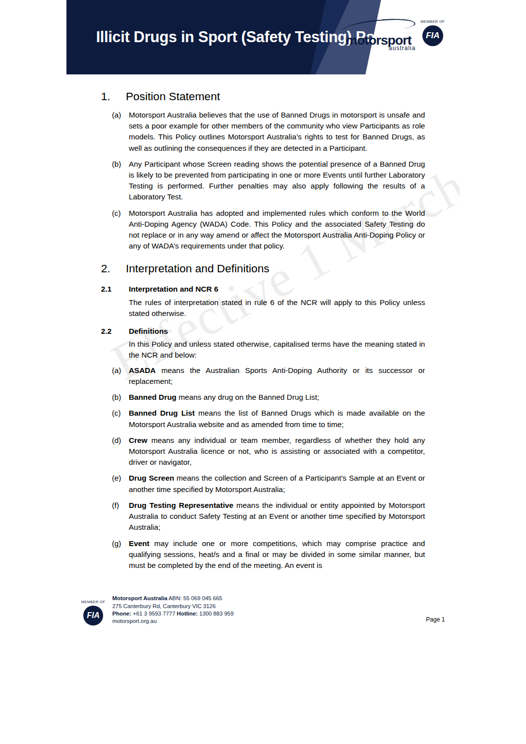Illicit Drugs in Sport (Safety Testing) Policy
motorsport
australia
MEMBER OF
FIA
Effective 1 March 2020
1. Position Statement
(a) Motorsport Australia believes that the use of Banned Drugs in motorsport is unsafe and sets a poor example for other members of the community who view Participants as role models. This Policy outlines Motorsport Australia’s rights to test for Banned Drugs, as well as outlining the consequences if they are detected in a Participant.
(b) Any Participant whose Screen reading shows the potential presence of a Banned Drug is likely to be prevented from participating in one or more Events until further Laboratory Testing is performed. Further penalties may also apply following the results of a Laboratory Test.
(c) Motorsport Australia has adopted and implemented rules which conform to the World Anti-Doping Agency (WADA) Code. This Policy and the associated Safety Testing do not replace or in any way amend or affect the Motorsport Australia Anti-Doping Policy or any of WADA’s requirements under that policy.
2. Interpretation and Definitions
2.1 Interpretation and NCR 6
The rules of interpretation stated in rule 6 of the NCR will apply to this Policy unless stated otherwise.
2.2 Definitions
In this Policy and unless stated otherwise, capitalised terms have the meaning stated in the NCR and below:
(a) ASADA means the Australian Sports Anti-Doping Authority or its successor or replacement;
(b) Banned Drug means any drug on the Banned Drug List;
(c) Banned Drug List means the list of Banned Drugs which is made available on the Motorsport Australia website and as amended from time to time;
(d) Crew means any individual or team member, regardless of whether they hold any Motorsport Australia licence or not, who is assisting or associated with a competitor, driver or navigator,
(e) Drug Screen means the collection and Screen of a Participant’s Sample at an Event or another time specified by Motorsport Australia;
(f) Drug Testing Representative means the individual or entity appointed by Motorsport Australia to conduct Safety Testing at an Event or another time specified by Motorsport Australia;
(g) Event may include one or more competitions, which may comprise practice and qualifying sessions, heat/s and a final or may be divided in some similar manner, but must be completed by the end of the meeting. An event is
MEMBER OF
FIA
Motorsport Australia ABN: 55 069 045 665
275 Canterbury Rd, Canterbury VIC 3126
Phone: +61 3 9593 7777 Hotline: 1300 883 959
motorsport.org.au
Page 1